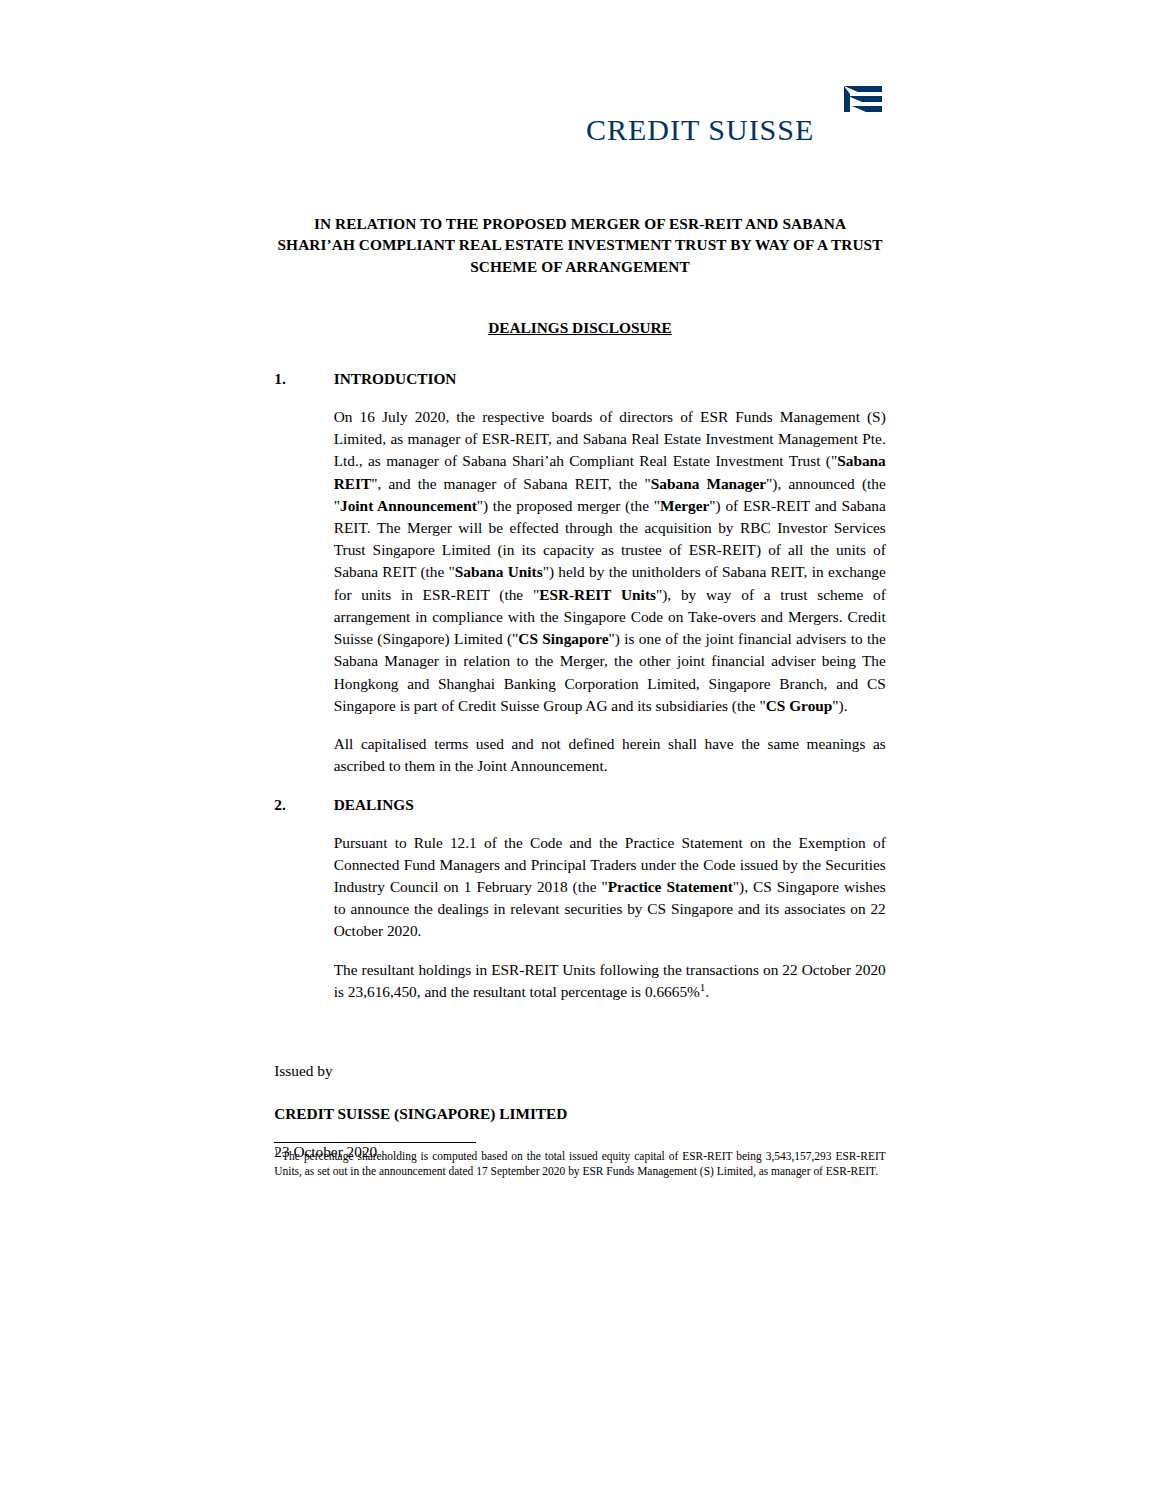In relation to the proposed merger of ESR-REIT and Sabana Shari’ah Compliant Real Estate Investment Trust by way of a trust scheme of arrangement
Dealings Disclosure
1.
Introduction
On 16 July 2020, the respective boards of directors of ESR Funds Management (S) Limited, as manager of ESR-REIT, and Sabana Real Estate Investment Management Pte. Ltd., as manager of Sabana Shari’ah Compliant Real Estate Investment Trust ("Sabana REIT", and the manager of Sabana REIT, the "Sabana Manager"), announced (the "Joint Announcement") the proposed merger (the "Merger") of ESR-REIT and Sabana REIT. The Merger will be effected through the acquisition by RBC Investor Services Trust Singapore Limited (in its capacity as trustee of ESR-REIT) of all the units of Sabana REIT (the "Sabana Units") held by the unitholders of Sabana REIT, in exchange for units in ESR-REIT (the "ESR-REIT Units"), by way of a trust scheme of arrangement in compliance with the Singapore Code on Take-overs and Mergers. Credit Suisse (Singapore) Limited ("CS Singapore") is one of the joint financial advisers to the Sabana Manager in relation to the Merger, the other joint financial adviser being The Hongkong and Shanghai Banking Corporation Limited, Singapore Branch, and CS Singapore is part of Credit Suisse Group AG and its subsidiaries (the "CS Group").
All capitalised terms used and not defined herein shall have the same meanings as ascribed to them in the Joint Announcement.
2.
Dealings
Pursuant to Rule 12.1 of the Code and the Practice Statement on the Exemption of Connected Fund Managers and Principal Traders under the Code issued by the Securities Industry Council on 1 February 2018 (the "Practice Statement"), CS Singapore wishes to announce the dealings in relevant securities by CS Singapore and its associates on 22 October 2020.
The resultant holdings in ESR-REIT Units following the transactions on 22 October 2020 is 23,616,450, and the resultant total percentage is 0.6665%1.
Issued by
Credit Suisse (Singapore) Limited
23 October 2020
1 The percentage shareholding is computed based on the total issued equity capital of ESR-REIT being 3,543,157,293 ESR-REIT Units, as set out in the announcement dated 17 September 2020 by ESR Funds Management (S) Limited, as manager of ESR-REIT.